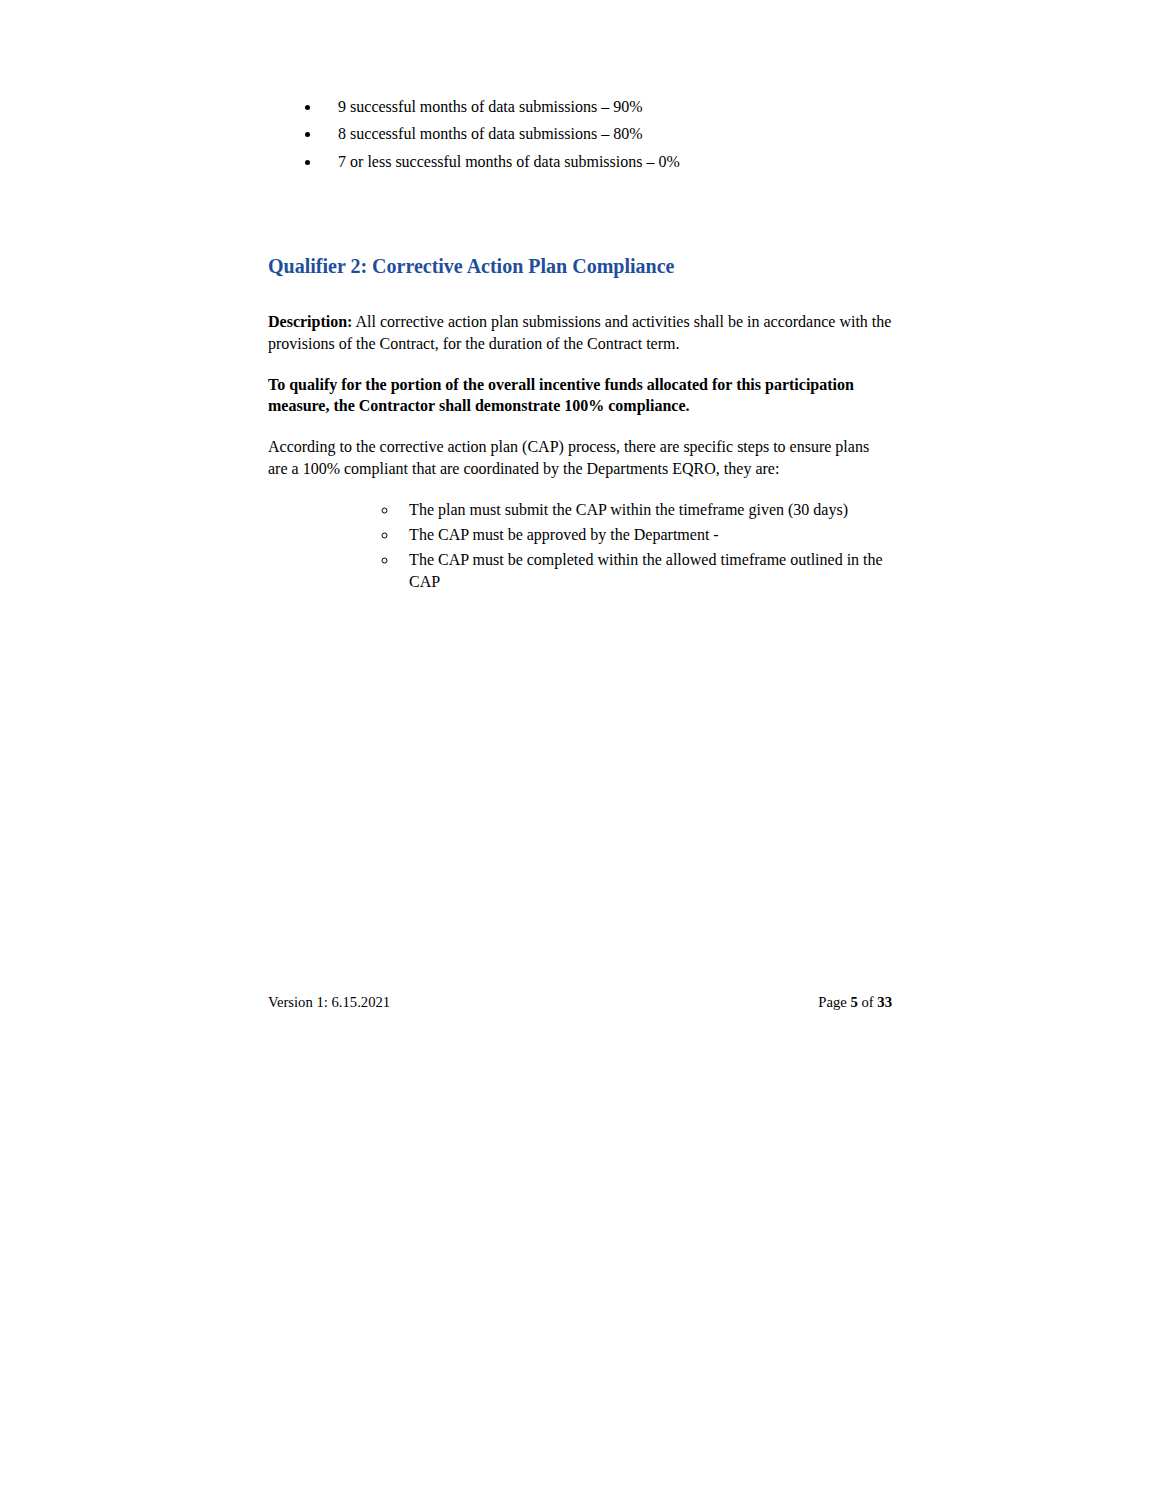9 successful months of data submissions – 90%
8 successful months of data submissions – 80%
7 or less successful months of data submissions – 0%
Qualifier 2: Corrective Action Plan Compliance
Description: All corrective action plan submissions and activities shall be in accordance with the provisions of the Contract, for the duration of the Contract term.
To qualify for the portion of the overall incentive funds allocated for this participation measure, the Contractor shall demonstrate 100% compliance.
According to the corrective action plan (CAP) process, there are specific steps to ensure plans are a 100% compliant that are coordinated by the Departments EQRO, they are:
The plan must submit the CAP within the timeframe given (30 days)
The CAP must be approved by the Department -
The CAP must be completed within the allowed timeframe outlined in the CAP
Version 1: 6.15.2021
Page 5 of 33